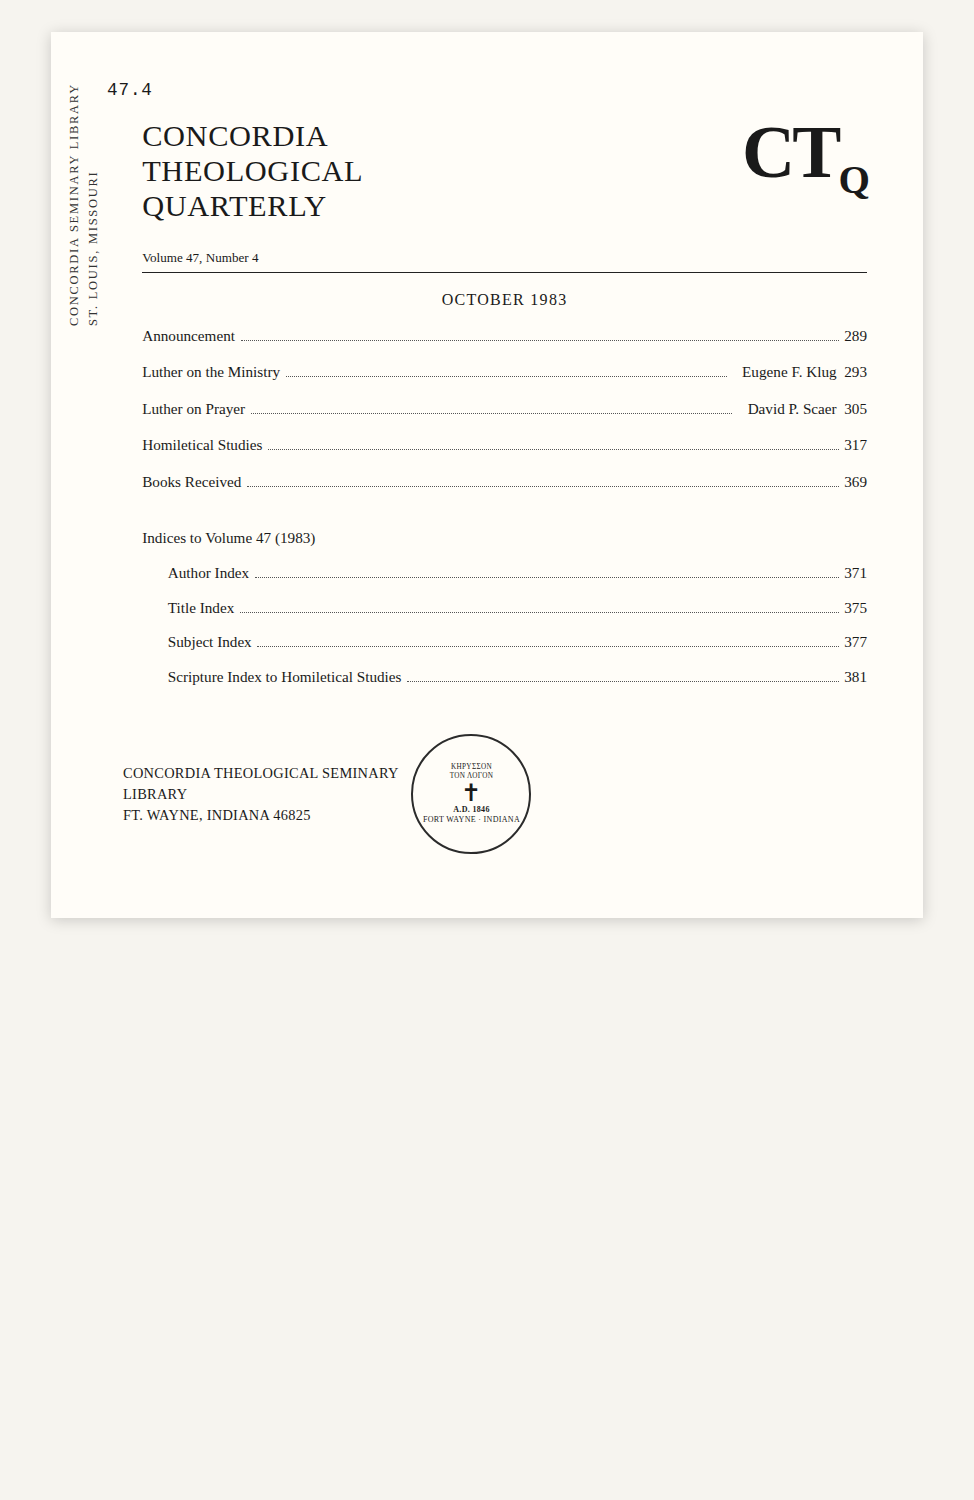47.4
Concordia Seminary Library
St. Louis, Missouri
CONCORDIA
THEOLOGICAL
QUARTERLY
CTQ
Volume 47, Number 4
OCTOBER 1983
Announcement 289
Luther on the Ministry Eugene F. Klug 293
Luther on Prayer David P. Scaer 305
Homiletical Studies 317
Books Received 369
Indices to Volume 47 (1983)
Author Index 371
Title Index 375
Subject Index 377
Scripture Index to Homiletical Studies 381
CONCORDIA THEOLOGICAL SEMINARY
LIBRARY
FT. WAYNE, INDIANA 46825
ΚΗΡΥΣΣΟΝ
ΤΟΝ ΛΟΓΟΝ ✝ A.D. 1846 FORT WAYNE · INDIANA